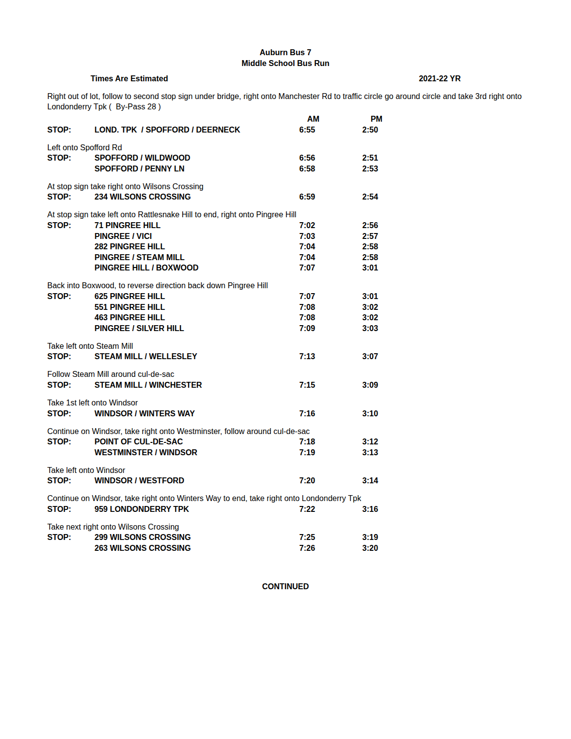Auburn Bus 7
Middle School Bus Run
Times Are Estimated 2021-22 YR
Right out of lot, follow to second stop sign under bridge, right onto Manchester Rd to traffic circle go around circle and take 3rd right onto Londonderry Tpk ( By-Pass 28 )
AM PM
| STOP: | LOND. TPK / SPOFFORD / DEERNECK | 6:55 | 2:50 |
Left onto Spofford Rd
| STOP: | SPOFFORD / WILDWOOD | 6:56 | 2:51 |
| | SPOFFORD / PENNY LN | 6:58 | 2:53 |
At stop sign take right onto Wilsons Crossing
| STOP: | 234 WILSONS CROSSING | 6:59 | 2:54 |
At stop sign take left onto Rattlesnake Hill to end, right onto Pingree Hill
| STOP: | 71 PINGREE HILL | 7:02 | 2:56 |
| | PINGREE / VICI | 7:03 | 2:57 |
| | 282 PINGREE HILL | 7:04 | 2:58 |
| | PINGREE / STEAM MILL | 7:04 | 2:58 |
| | PINGREE HILL / BOXWOOD | 7:07 | 3:01 |
Back into Boxwood, to reverse direction back down Pingree Hill
| STOP: | 625 PINGREE HILL | 7:07 | 3:01 |
| | 551 PINGREE HILL | 7:08 | 3:02 |
| | 463 PINGREE HILL | 7:08 | 3:02 |
| | PINGREE / SILVER HILL | 7:09 | 3:03 |
Take left onto Steam Mill
| STOP: | STEAM MILL / WELLESLEY | 7:13 | 3:07 |
Follow Steam Mill around cul-de-sac
| STOP: | STEAM MILL / WINCHESTER | 7:15 | 3:09 |
Take 1st left onto Windsor
| STOP: | WINDSOR / WINTERS WAY | 7:16 | 3:10 |
Continue on Windsor, take right onto Westminster, follow around cul-de-sac
| STOP: | POINT OF CUL-DE-SAC | 7:18 | 3:12 |
| | WESTMINSTER / WINDSOR | 7:19 | 3:13 |
Take left onto Windsor
| STOP: | WINDSOR / WESTFORD | 7:20 | 3:14 |
Continue on Windsor, take right onto Winters Way to end, take right onto Londonderry Tpk
| STOP: | 959 LONDONDERRY TPK | 7:22 | 3:16 |
Take next right onto Wilsons Crossing
| STOP: | 299 WILSONS CROSSING | 7:25 | 3:19 |
| | 263 WILSONS CROSSING | 7:26 | 3:20 |
CONTINUED